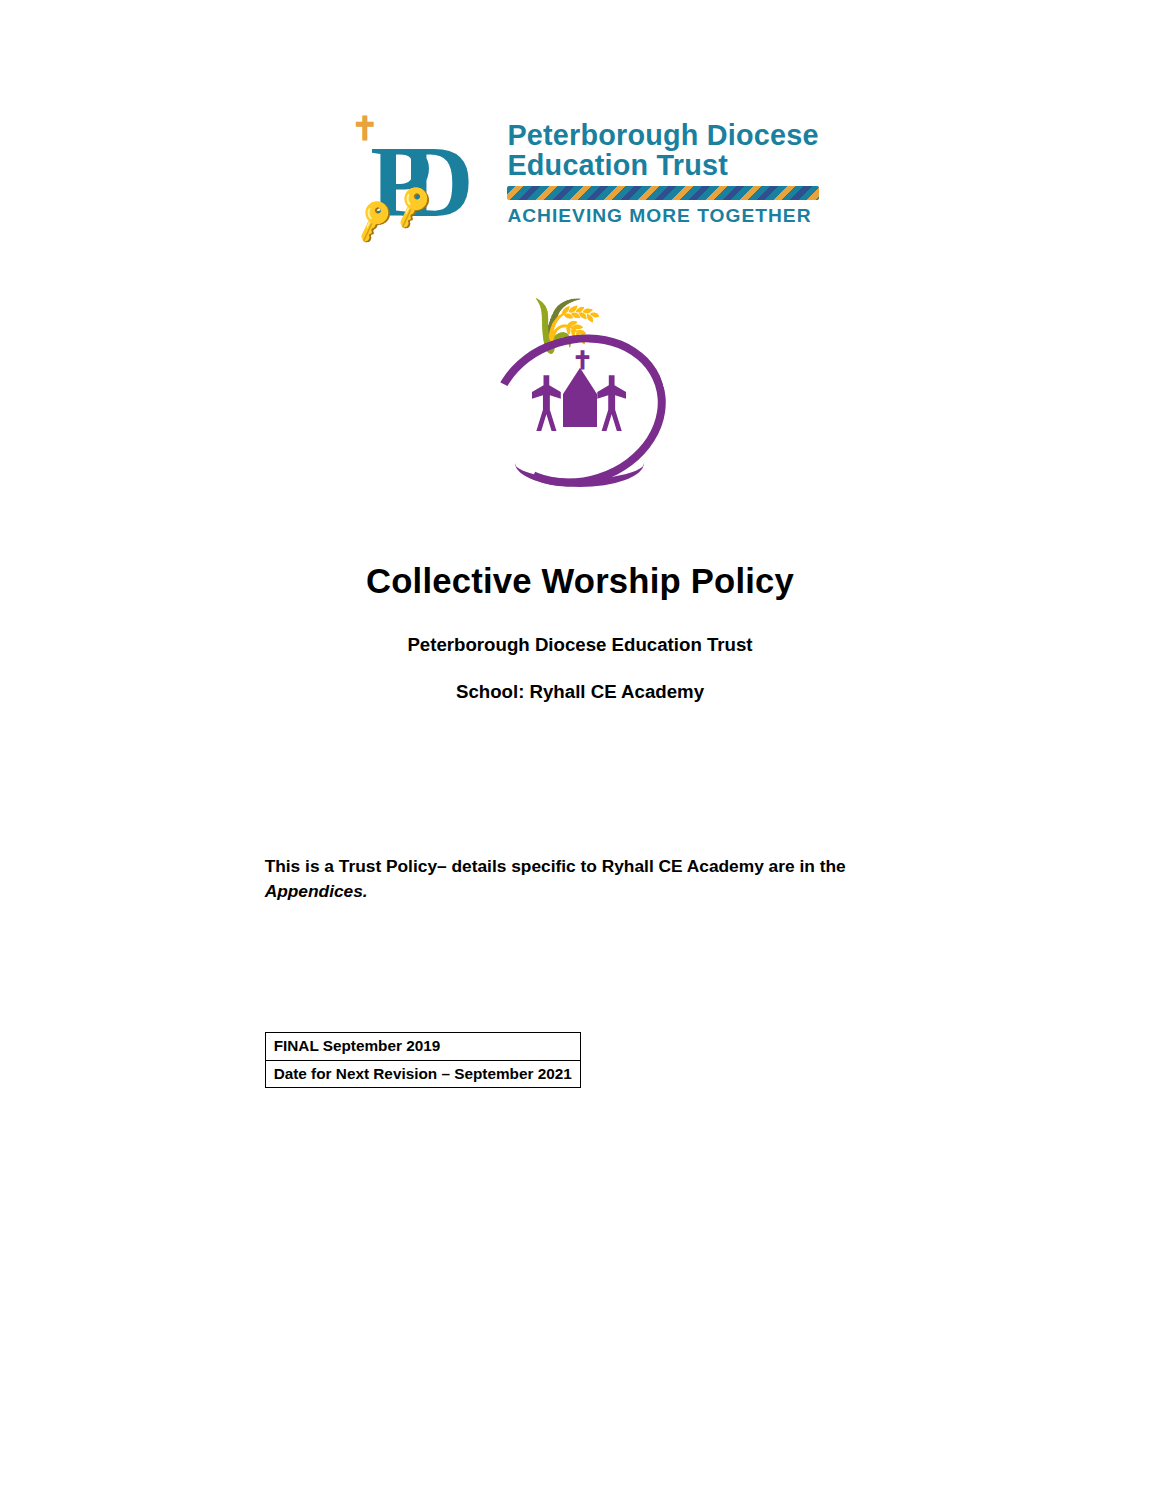✝ P D 🔑🔑
Peterborough Diocese
Education Trust
ACHIEVING MORE TOGETHER
🌾 ✝
Collective Worship Policy
Peterborough Diocese Education Trust
School: Ryhall CE Academy
This is a Trust Policy– details specific to Ryhall CE Academy are in the Appendices.
| FINAL September 2019 |
| Date for Next Revision – September 2021 |